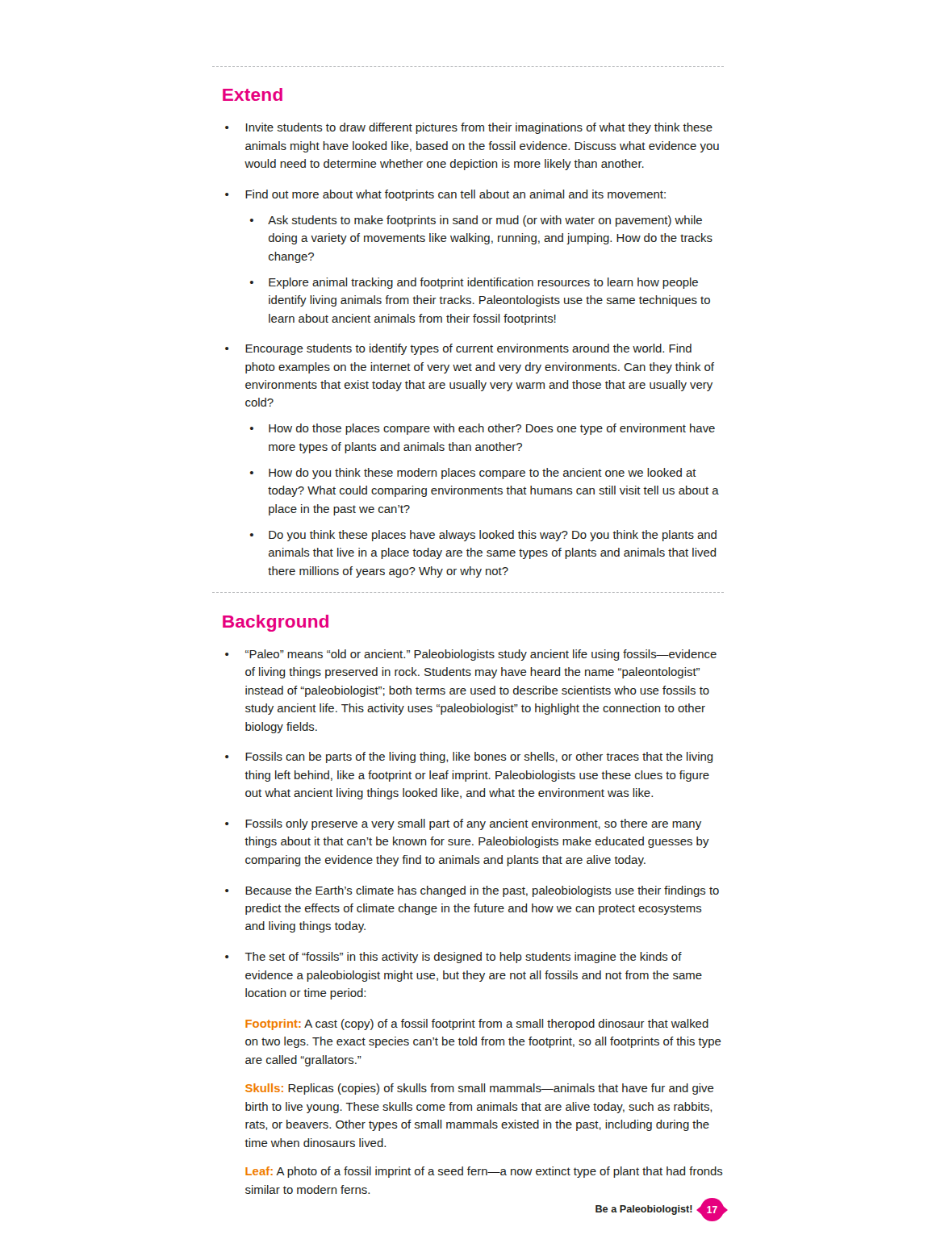Extend
Invite students to draw different pictures from their imaginations of what they think these animals might have looked like, based on the fossil evidence. Discuss what evidence you would need to determine whether one depiction is more likely than another.
Find out more about what footprints can tell about an animal and its movement:
Ask students to make footprints in sand or mud (or with water on pavement) while doing a variety of movements like walking, running, and jumping. How do the tracks change?
Explore animal tracking and footprint identification resources to learn how people identify living animals from their tracks. Paleontologists use the same techniques to learn about ancient animals from their fossil footprints!
Encourage students to identify types of current environments around the world. Find photo examples on the internet of very wet and very dry environments. Can they think of environments that exist today that are usually very warm and those that are usually very cold?
How do those places compare with each other? Does one type of environment have more types of plants and animals than another?
How do you think these modern places compare to the ancient one we looked at today? What could comparing environments that humans can still visit tell us about a place in the past we can’t?
Do you think these places have always looked this way? Do you think the plants and animals that live in a place today are the same types of plants and animals that lived there millions of years ago? Why or why not?
Background
“Paleo” means “old or ancient.” Paleobiologists study ancient life using fossils—evidence of living things preserved in rock. Students may have heard the name “paleontologist” instead of “paleobiologist”; both terms are used to describe scientists who use fossils to study ancient life. This activity uses “paleobiologist” to highlight the connection to other biology fields.
Fossils can be parts of the living thing, like bones or shells, or other traces that the living thing left behind, like a footprint or leaf imprint. Paleobiologists use these clues to figure out what ancient living things looked like, and what the environment was like.
Fossils only preserve a very small part of any ancient environment, so there are many things about it that can’t be known for sure. Paleobiologists make educated guesses by comparing the evidence they find to animals and plants that are alive today.
Because the Earth’s climate has changed in the past, paleobiologists use their findings to predict the effects of climate change in the future and how we can protect ecosystems and living things today.
The set of “fossils” in this activity is designed to help students imagine the kinds of evidence a paleobiologist might use, but they are not all fossils and not from the same location or time period:
Footprint: A cast (copy) of a fossil footprint from a small theropod dinosaur that walked on two legs. The exact species can’t be told from the footprint, so all footprints of this type are called “grallators.”
Skulls: Replicas (copies) of skulls from small mammals—animals that have fur and give birth to live young. These skulls come from animals that are alive today, such as rabbits, rats, or beavers. Other types of small mammals existed in the past, including during the time when dinosaurs lived.
Leaf: A photo of a fossil imprint of a seed fern—a now extinct type of plant that had fronds similar to modern ferns.
Be a Paleobiologist! 17